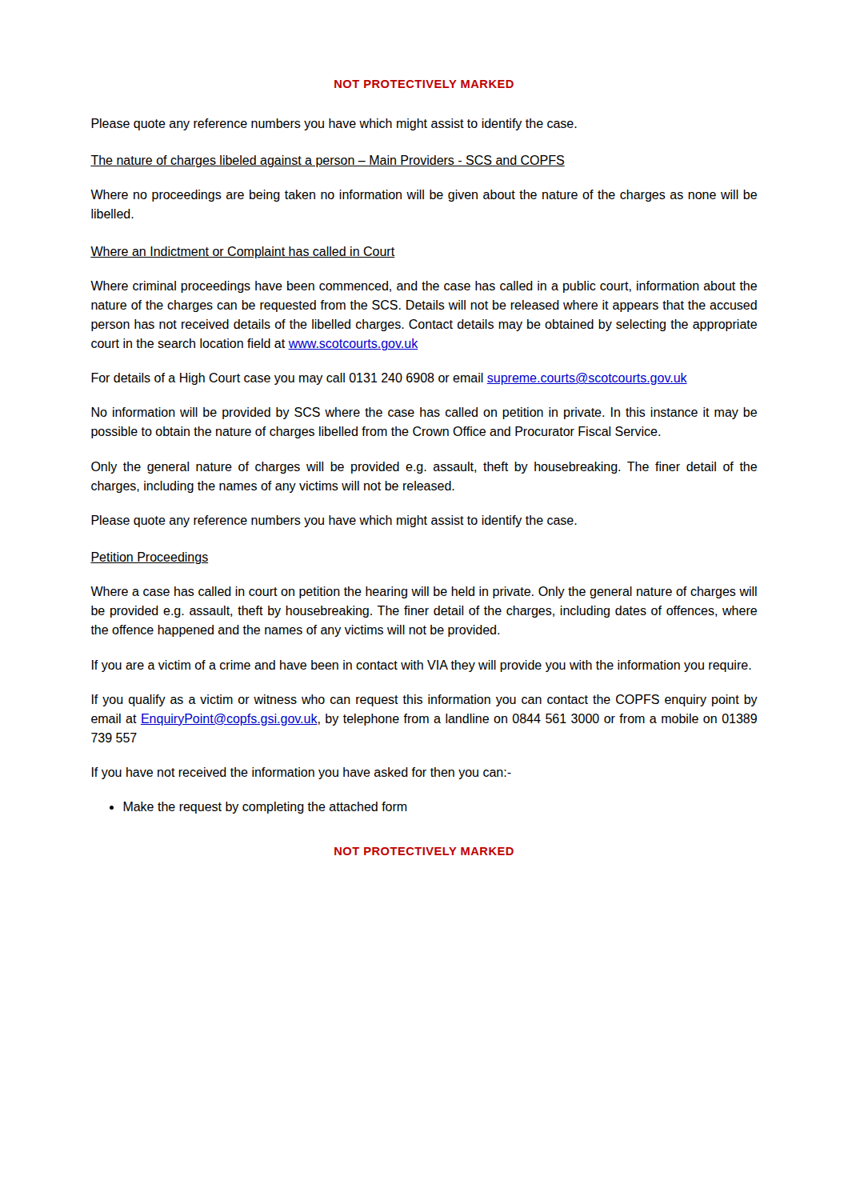NOT PROTECTIVELY MARKED
Please quote any reference numbers you have which might assist to identify the case.
The nature of charges libeled against a person – Main Providers - SCS and COPFS
Where no proceedings are being taken no information will be given about the nature of the charges as none will be libelled.
Where an Indictment or Complaint has called in Court
Where criminal proceedings have been commenced, and the case has called in a public court, information about the nature of the charges can be requested from the SCS. Details will not be released where it appears that the accused person has not received details of the libelled charges. Contact details may be obtained by selecting the appropriate court in the search location field at www.scotcourts.gov.uk
For details of a High Court case you may call 0131 240 6908 or email supreme.courts@scotcourts.gov.uk
No information will be provided by SCS where the case has called on petition in private. In this instance it may be possible to obtain the nature of charges libelled from the Crown Office and Procurator Fiscal Service.
Only the general nature of charges will be provided e.g. assault, theft by housebreaking. The finer detail of the charges, including the names of any victims will not be released.
Please quote any reference numbers you have which might assist to identify the case.
Petition Proceedings
Where a case has called in court on petition the hearing will be held in private. Only the general nature of charges will be provided e.g. assault, theft by housebreaking. The finer detail of the charges, including dates of offences, where the offence happened and the names of any victims will not be provided.
If you are a victim of a crime and have been in contact with VIA they will provide you with the information you require.
If you qualify as a victim or witness who can request this information you can contact the COPFS enquiry point by email at EnquiryPoint@copfs.gsi.gov.uk, by telephone from a landline on 0844 561 3000 or from a mobile on 01389 739 557
If you have not received the information you have asked for then you can:-
Make the request by completing the attached form
NOT PROTECTIVELY MARKED